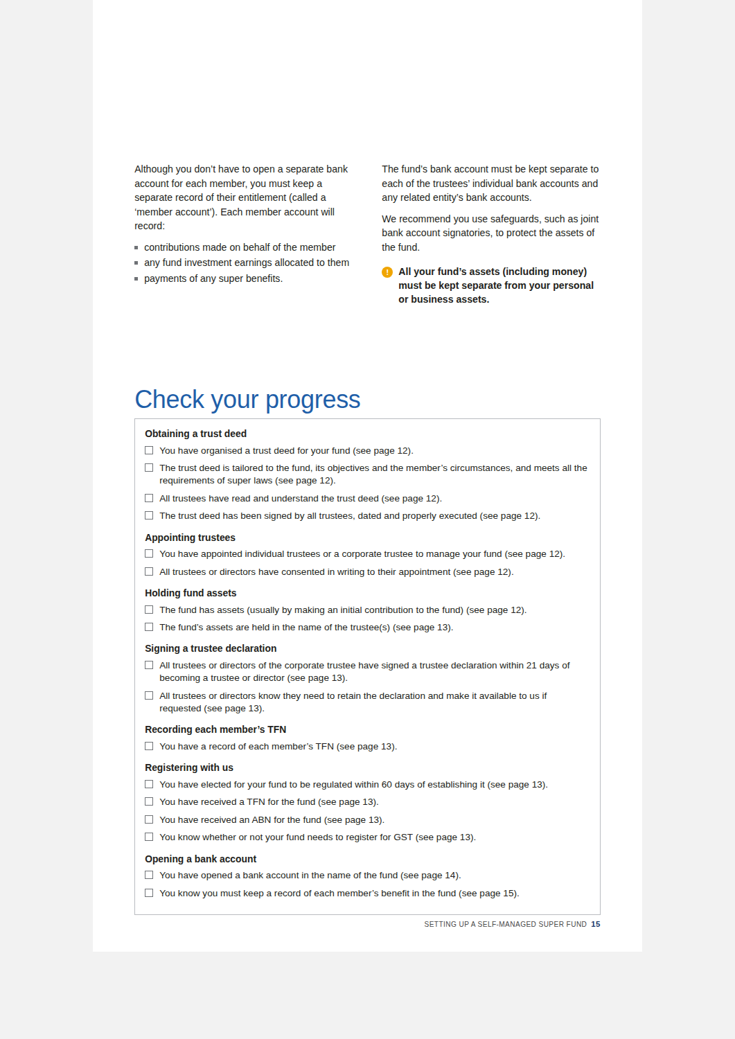Although you don’t have to open a separate bank account for each member, you must keep a separate record of their entitlement (called a ‘member account’). Each member account will record:
contributions made on behalf of the member
any fund investment earnings allocated to them
payments of any super benefits.
The fund’s bank account must be kept separate to each of the trustees’ individual bank accounts and any related entity’s bank accounts.
We recommend you use safeguards, such as joint bank account signatories, to protect the assets of the fund.
!
All your fund’s assets (including money) must be kept separate from your personal or business assets.
Check your progress
Obtaining a trust deed
You have organised a trust deed for your fund (see page 12).
The trust deed is tailored to the fund, its objectives and the member’s circumstances, and meets all the requirements of super laws (see page 12).
All trustees have read and understand the trust deed (see page 12).
The trust deed has been signed by all trustees, dated and properly executed (see page 12).
Appointing trustees
You have appointed individual trustees or a corporate trustee to manage your fund (see page 12).
All trustees or directors have consented in writing to their appointment (see page 12).
Holding fund assets
The fund has assets (usually by making an initial contribution to the fund) (see page 12).
The fund’s assets are held in the name of the trustee(s) (see page 13).
Signing a trustee declaration
All trustees or directors of the corporate trustee have signed a trustee declaration within 21 days of becoming a trustee or director (see page 13).
All trustees or directors know they need to retain the declaration and make it available to us if requested (see page 13).
Recording each member’s TFN
You have a record of each member’s TFN (see page 13).
Registering with us
You have elected for your fund to be regulated within 60 days of establishing it (see page 13).
You have received a TFN for the fund (see page 13).
You have received an ABN for the fund (see page 13).
You know whether or not your fund needs to register for GST (see page 13).
Opening a bank account
You have opened a bank account in the name of the fund (see page 14).
You know you must keep a record of each member’s benefit in the fund (see page 15).
SETTING UP A SELF-MANAGED SUPER FUND15